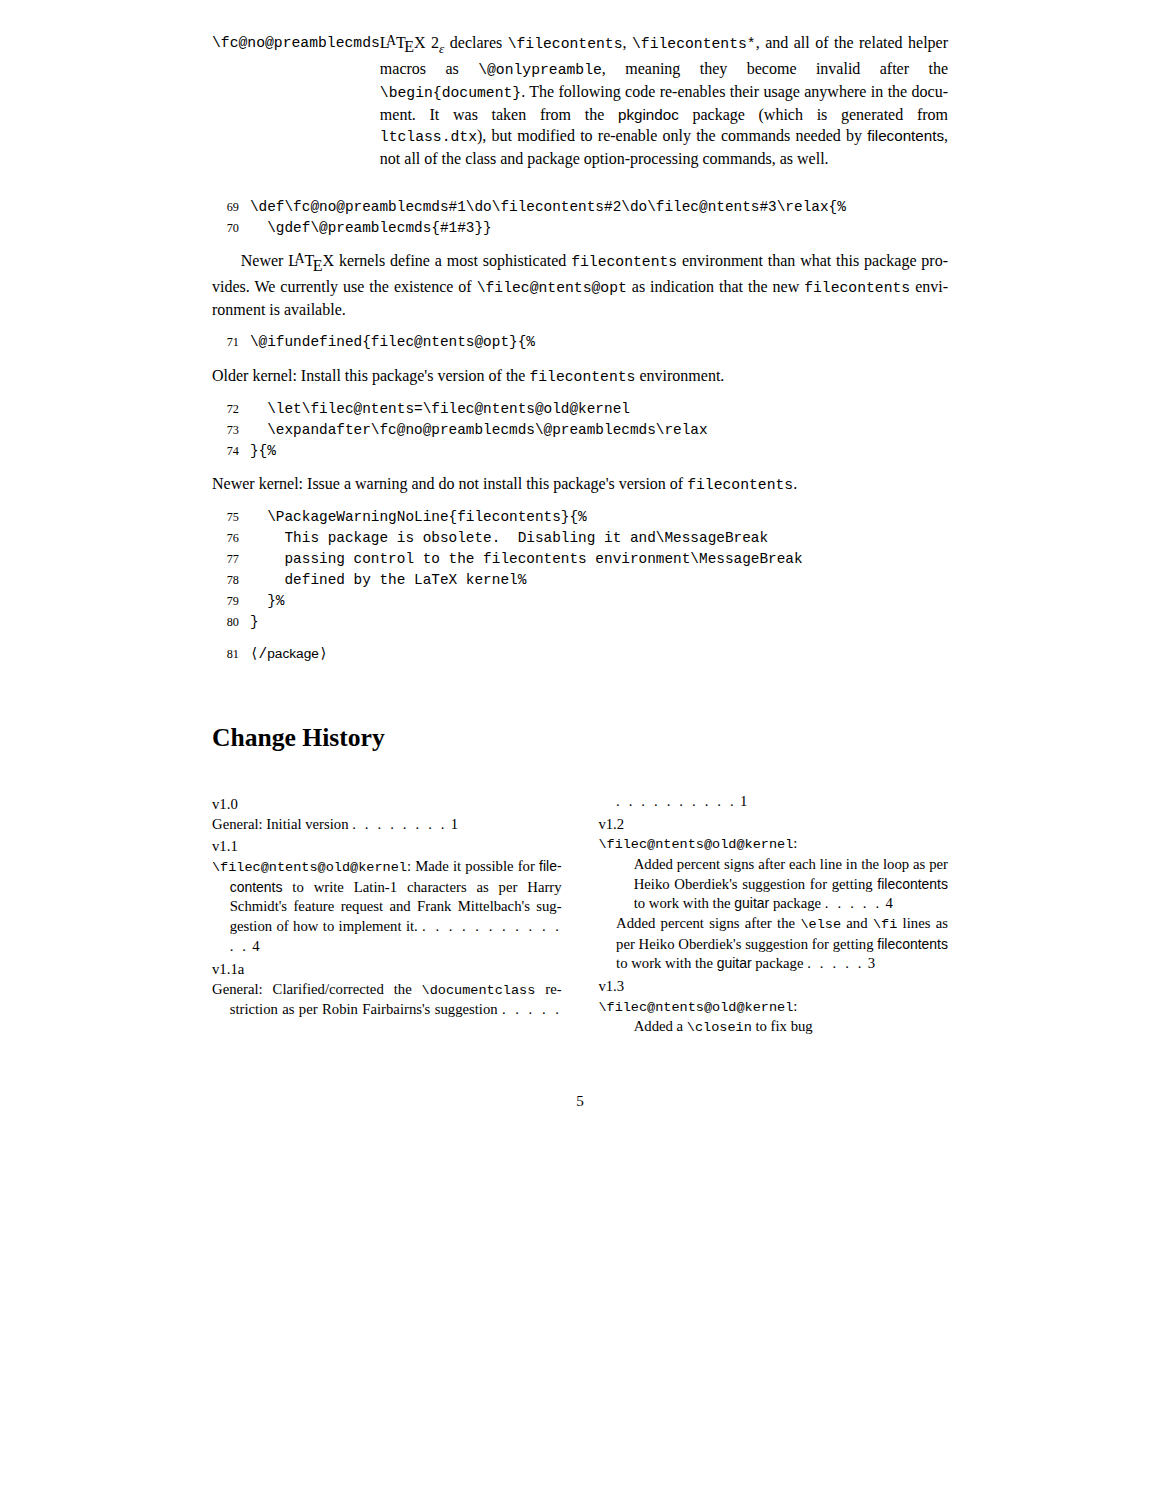\fc@no@preamblecmds
LATEX 2ε declares \filecontents, \filecontents*, and all of the related helper macros as \@onlypreamble, meaning they become invalid after the \begin{document}. The following code re-enables their usage anywhere in the document. It was taken from the pkgindoc package (which is generated from ltclass.dtx), but modified to re-enable only the commands needed by filecontents, not all of the class and package option-processing commands, as well.
69\def\fc@no@preamblecmds#1\do\filecontents#2\do\filec@ntents#3\relax{% 70 \gdef\@preamblecmds{#1#3}}
Newer LATEX kernels define a most sophisticated filecontents environment than what this package provides. We currently use the existence of \filec@ntents@opt as indication that the new filecontents environment is available.
71\@ifundefined{filec@ntents@opt}{%
Older kernel: Install this package's version of the filecontents environment.
72 \let\filec@ntents=\filec@ntents@old@kernel 73 \expandafter\fc@no@preamblecmds\@preamblecmds\relax 74}{%
Newer kernel: Issue a warning and do not install this package's version of filecontents.
75 \PackageWarningNoLine{filecontents}{% 76 This package is obsolete. Disabling it and\MessageBreak 77 passing control to the filecontents environment\MessageBreak 78 defined by the LaTeX kernel% 79 }% 80}
81⟨/package⟩
Change History
v1.0
General: Initial version . . . . . . . . 1
v1.1
\filec@ntents@old@kernel: Made it possible for filecontents to write Latin-1 characters as per Harry Schmidt's feature request and Frank Mittelbach's suggestion of how to implement it. . . . . . . . . . . . . . 4
v1.1a
General: Clarified/corrected the \documentclass restriction as per Robin Fairbairns's suggestion . . . . . . . . . . . . . . . 1
v1.2
\filec@ntents@old@kernel:
Added percent signs after each line in the loop as per Heiko Oberdiek's suggestion for getting filecontents to work with the guitar package . . . . . 4
Added percent signs after the \else and \fi lines as per Heiko Oberdiek's suggestion for getting filecontents to work with the guitar package . . . . . 3
v1.3
\filec@ntents@old@kernel:
Added a \closein to fix bug
5